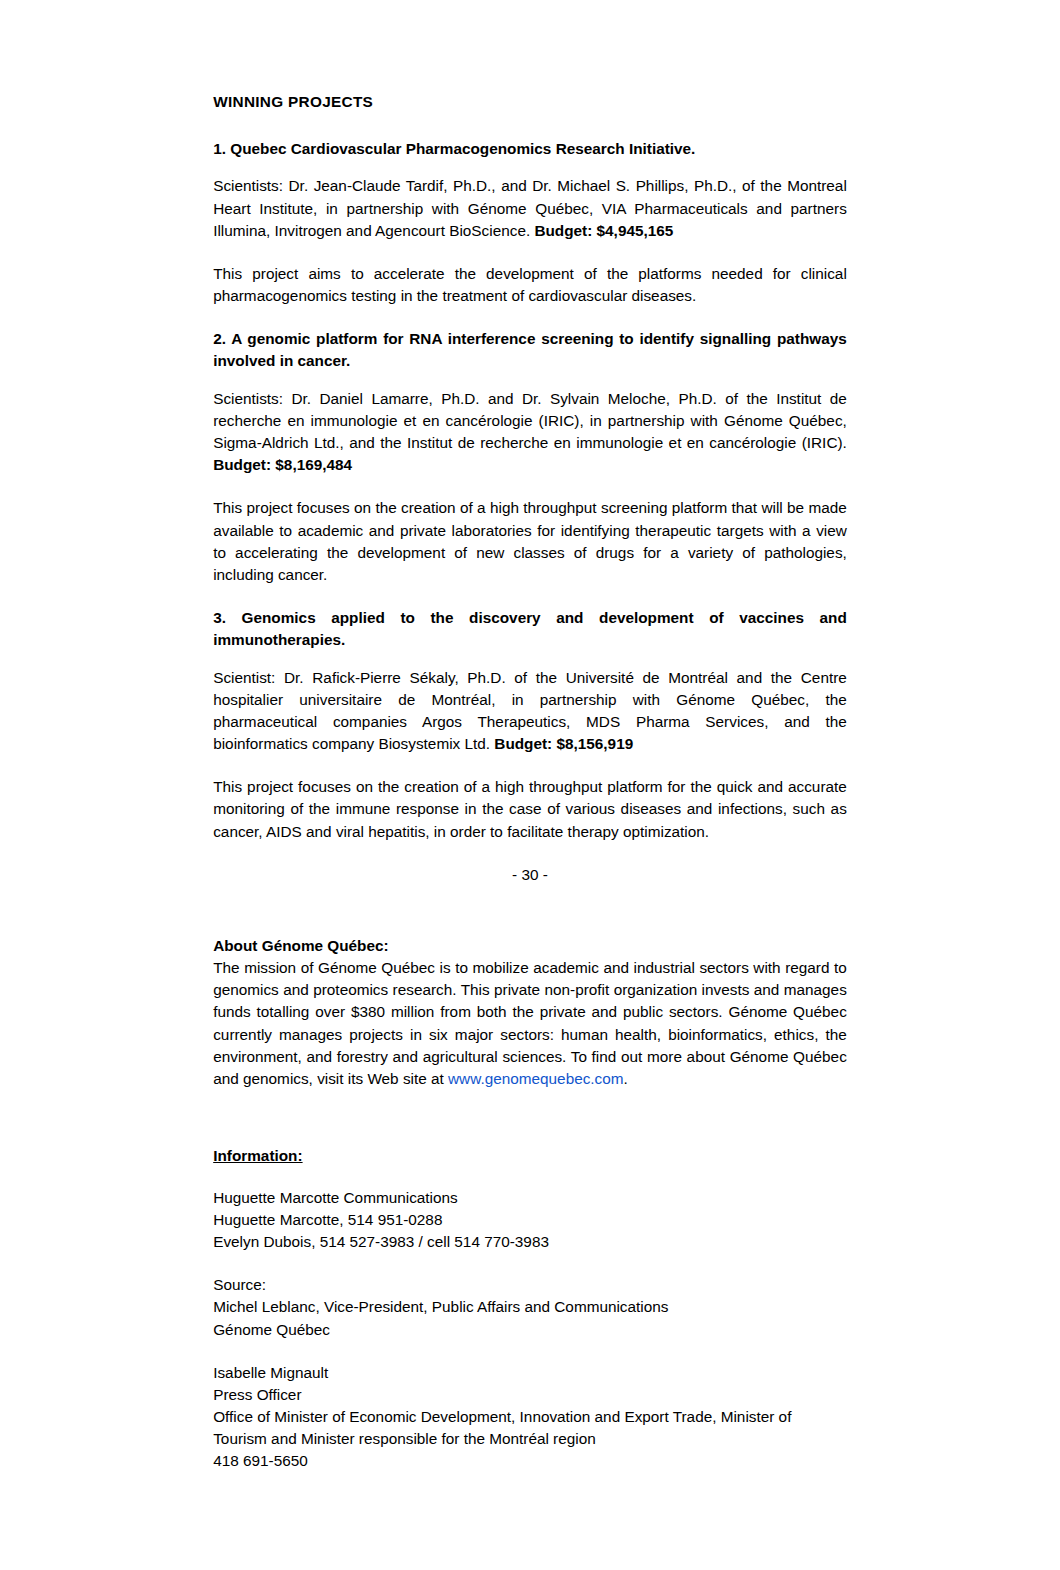WINNING PROJECTS
1. Quebec Cardiovascular Pharmacogenomics Research Initiative.
Scientists: Dr. Jean-Claude Tardif, Ph.D., and Dr. Michael S. Phillips, Ph.D., of the Montreal Heart Institute, in partnership with Génome Québec, VIA Pharmaceuticals and partners Illumina, Invitrogen and Agencourt BioScience. Budget: $4,945,165
This project aims to accelerate the development of the platforms needed for clinical pharmacogenomics testing in the treatment of cardiovascular diseases.
2. A genomic platform for RNA interference screening to identify signalling pathways involved in cancer.
Scientists: Dr. Daniel Lamarre, Ph.D. and Dr. Sylvain Meloche, Ph.D. of the Institut de recherche en immunologie et en cancérologie (IRIC), in partnership with Génome Québec, Sigma-Aldrich Ltd., and the Institut de recherche en immunologie et en cancérologie (IRIC). Budget: $8,169,484
This project focuses on the creation of a high throughput screening platform that will be made available to academic and private laboratories for identifying therapeutic targets with a view to accelerating the development of new classes of drugs for a variety of pathologies, including cancer.
3. Genomics applied to the discovery and development of vaccines and immunotherapies.
Scientist: Dr. Rafick-Pierre Sékaly, Ph.D. of the Université de Montréal and the Centre hospitalier universitaire de Montréal, in partnership with Génome Québec, the pharmaceutical companies Argos Therapeutics, MDS Pharma Services, and the bioinformatics company Biosystemix Ltd. Budget: $8,156,919
This project focuses on the creation of a high throughput platform for the quick and accurate monitoring of the immune response in the case of various diseases and infections, such as cancer, AIDS and viral hepatitis, in order to facilitate therapy optimization.
- 30 -
About Génome Québec:
The mission of Génome Québec is to mobilize academic and industrial sectors with regard to genomics and proteomics research. This private non-profit organization invests and manages funds totalling over $380 million from both the private and public sectors. Génome Québec currently manages projects in six major sectors: human health, bioinformatics, ethics, the environment, and forestry and agricultural sciences. To find out more about Génome Québec and genomics, visit its Web site at www.genomequebec.com.
Information:
Huguette Marcotte Communications
Huguette Marcotte, 514 951-0288
Evelyn Dubois, 514 527-3983 / cell 514 770-3983
Source:
Michel Leblanc, Vice-President, Public Affairs and Communications
Génome Québec
Isabelle Mignault
Press Officer
Office of Minister of Economic Development, Innovation and Export Trade, Minister of Tourism and Minister responsible for the Montréal region
418 691-5650